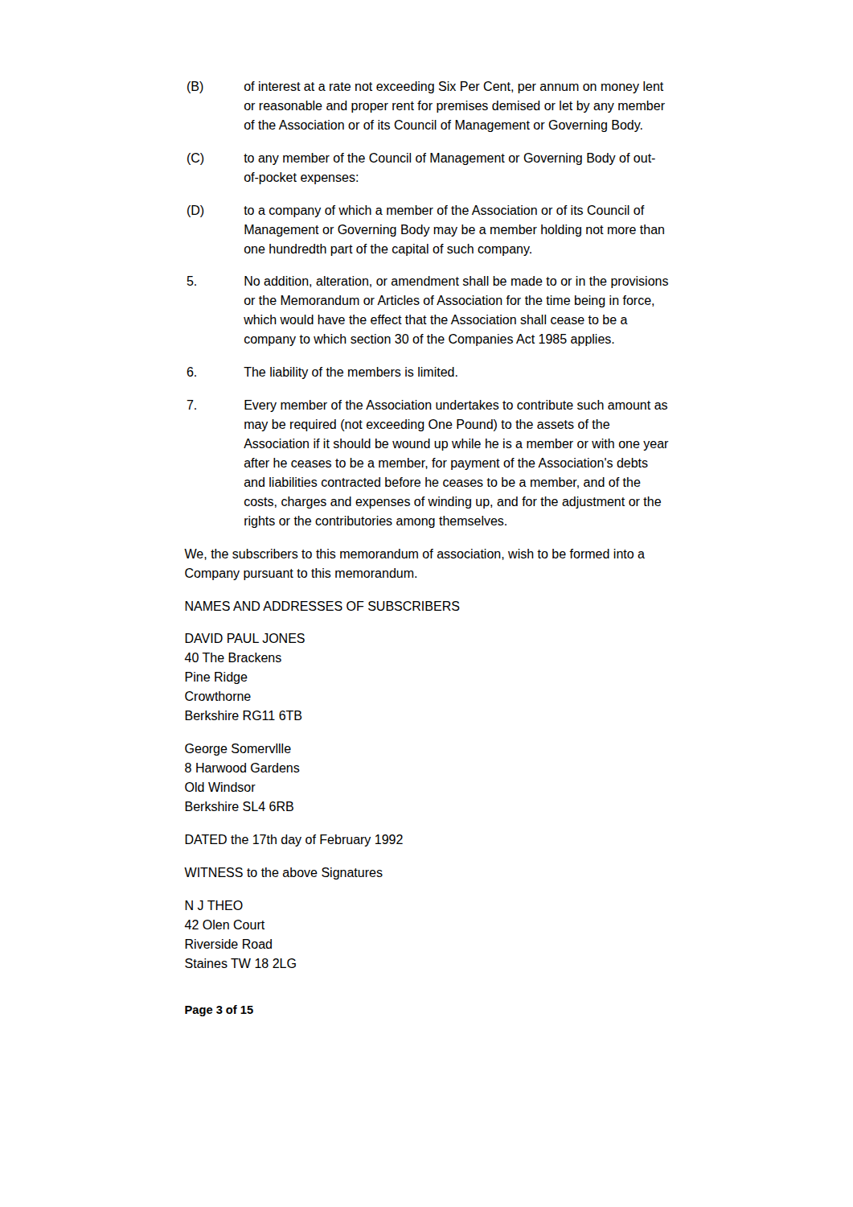(B)
of interest at a rate not exceeding Six Per Cent, per annum on money lent or reasonable and proper rent for premises demised or let by any member of the Association or of its Council of Management or Governing Body.
(C)
to any member of the Council of Management or Governing Body of out-of-pocket expenses:
(D)
to a company of which a member of the Association or of its Council of Management or Governing Body may be a member holding not more than one hundredth part of the capital of such company.
5.
No addition, alteration, or amendment shall be made to or in the provisions or the Memorandum or Articles of Association for the time being in force, which would have the effect that the Association shall cease to be a company to which section 30 of the Companies Act 1985 applies.
6.
The liability of the members is limited.
7.
Every member of the Association undertakes to contribute such amount as may be required (not exceeding One Pound) to the assets of the Association if it should be wound up while he is a member or with one year after he ceases to be a member, for payment of the Association's debts and liabilities contracted before he ceases to be a member, and of the costs, charges and expenses of winding up, and for the adjustment or the rights or the contributories among themselves.
We, the subscribers to this memorandum of association, wish to be formed into a Company pursuant to this memorandum.
NAMES AND ADDRESSES OF SUBSCRIBERS
DAVID PAUL JONES
40 The Brackens
Pine Ridge
Crowthorne
Berkshire RG11 6TB
George Somervllle
8 Harwood Gardens
Old Windsor
Berkshire SL4 6RB
DATED the 17th day of February 1992
WITNESS to the above Signatures
N J THEO
42 Olen Court
Riverside Road
Staines TW 18 2LG
Page 3 of 15